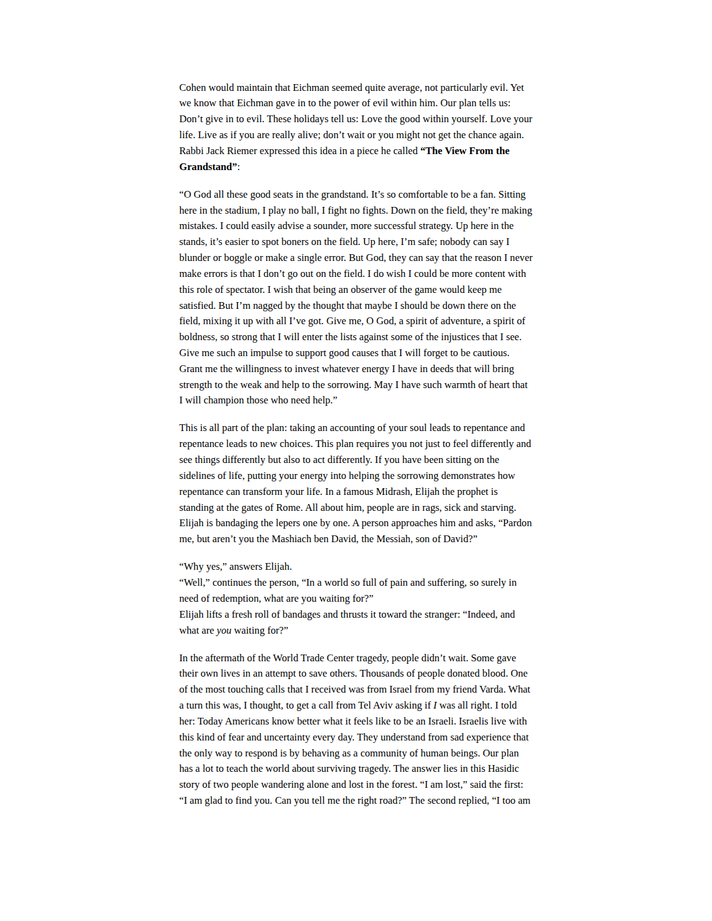Cohen would maintain that Eichman seemed quite average, not particularly evil. Yet we know that Eichman gave in to the power of evil within him. Our plan tells us: Don’t give in to evil. These holidays tell us: Love the good within yourself. Love your life. Live as if you are really alive; don’t wait or you might not get the chance again. Rabbi Jack Riemer expressed this idea in a piece he called “The View From the Grandstand”:
“O God all these good seats in the grandstand. It’s so comfortable to be a fan. Sitting here in the stadium, I play no ball, I fight no fights. Down on the field, they’re making mistakes. I could easily advise a sounder, more successful strategy. Up here in the stands, it’s easier to spot boners on the field. Up here, I’m safe; nobody can say I blunder or boggle or make a single error. But God, they can say that the reason I never make errors is that I don’t go out on the field. I do wish I could be more content with this role of spectator. I wish that being an observer of the game would keep me satisfied. But I’m nagged by the thought that maybe I should be down there on the field, mixing it up with all I’ve got. Give me, O God, a spirit of adventure, a spirit of boldness, so strong that I will enter the lists against some of the injustices that I see. Give me such an impulse to support good causes that I will forget to be cautious. Grant me the willingness to invest whatever energy I have in deeds that will bring strength to the weak and help to the sorrowing. May I have such warmth of heart that I will champion those who need help.”
This is all part of the plan: taking an accounting of your soul leads to repentance and repentance leads to new choices. This plan requires you not just to feel differently and see things differently but also to act differently. If you have been sitting on the sidelines of life, putting your energy into helping the sorrowing demonstrates how repentance can transform your life. In a famous Midrash, Elijah the prophet is standing at the gates of Rome. All about him, people are in rags, sick and starving. Elijah is bandaging the lepers one by one. A person approaches him and asks, “Pardon me, but aren’t you the Mashiach ben David, the Messiah, son of David?”
“Why yes,” answers Elijah.
“Well,” continues the person, “In a world so full of pain and suffering, so surely in need of redemption, what are you waiting for?”
Elijah lifts a fresh roll of bandages and thrusts it toward the stranger: “Indeed, and what are you waiting for?”
In the aftermath of the World Trade Center tragedy, people didn’t wait. Some gave their own lives in an attempt to save others. Thousands of people donated blood. One of the most touching calls that I received was from Israel from my friend Varda. What a turn this was, I thought, to get a call from Tel Aviv asking if I was all right. I told her: Today Americans know better what it feels like to be an Israeli. Israelis live with this kind of fear and uncertainty every day. They understand from sad experience that the only way to respond is by behaving as a community of human beings. Our plan has a lot to teach the world about surviving tragedy. The answer lies in this Hasidic story of two people wandering alone and lost in the forest. “I am lost,” said the first: “I am glad to find you. Can you tell me the right road?” The second replied, “I too am